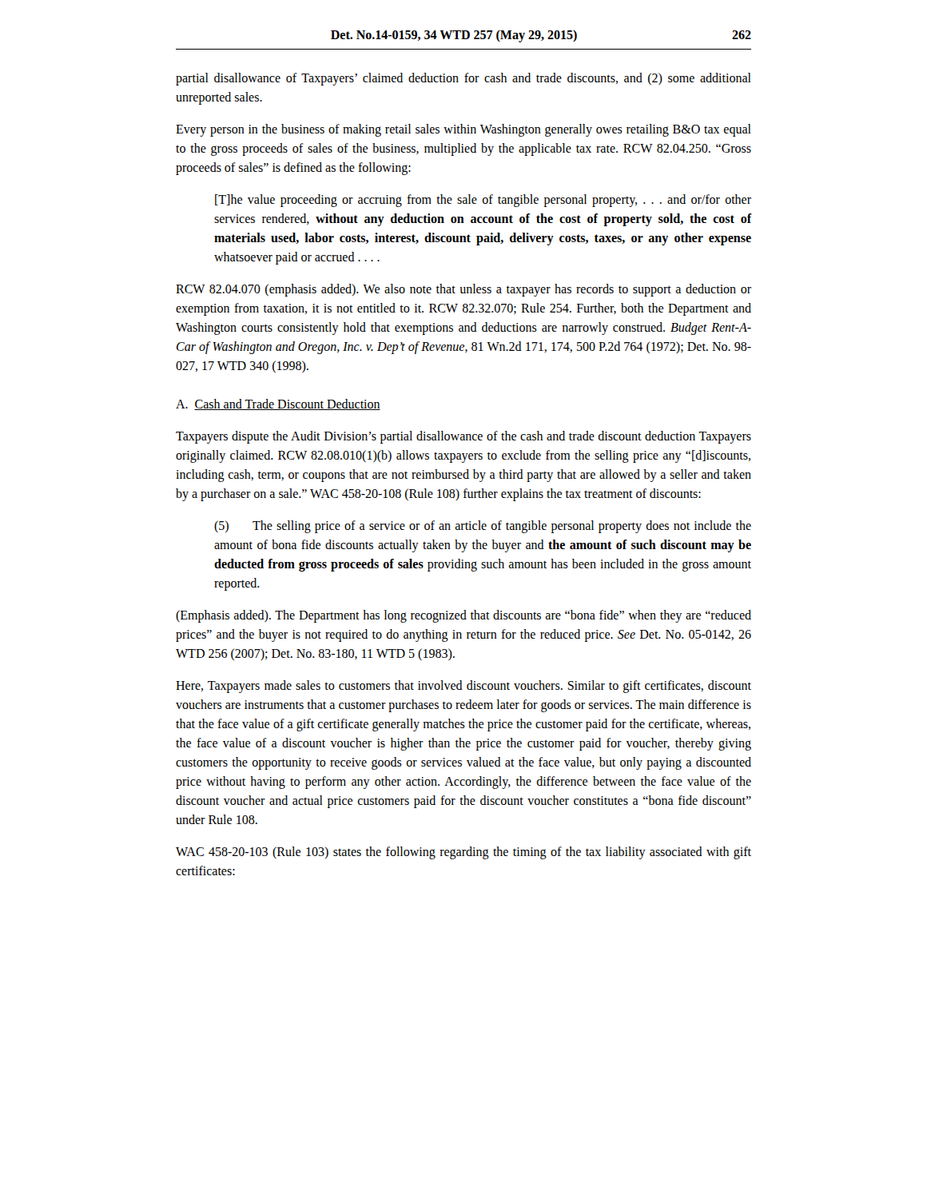Det. No.14-0159, 34 WTD 257 (May 29, 2015) 262
partial disallowance of Taxpayers’ claimed deduction for cash and trade discounts, and (2) some additional unreported sales.
Every person in the business of making retail sales within Washington generally owes retailing B&O tax equal to the gross proceeds of sales of the business, multiplied by the applicable tax rate. RCW 82.04.250. “Gross proceeds of sales” is defined as the following:
[T]he value proceeding or accruing from the sale of tangible personal property, . . . and or/for other services rendered, without any deduction on account of the cost of property sold, the cost of materials used, labor costs, interest, discount paid, delivery costs, taxes, or any other expense whatsoever paid or accrued . . . .
RCW 82.04.070 (emphasis added). We also note that unless a taxpayer has records to support a deduction or exemption from taxation, it is not entitled to it. RCW 82.32.070; Rule 254. Further, both the Department and Washington courts consistently hold that exemptions and deductions are narrowly construed. Budget Rent-A-Car of Washington and Oregon, Inc. v. Dep’t of Revenue, 81 Wn.2d 171, 174, 500 P.2d 764 (1972); Det. No. 98-027, 17 WTD 340 (1998).
A. Cash and Trade Discount Deduction
Taxpayers dispute the Audit Division’s partial disallowance of the cash and trade discount deduction Taxpayers originally claimed. RCW 82.08.010(1)(b) allows taxpayers to exclude from the selling price any “[d]iscounts, including cash, term, or coupons that are not reimbursed by a third party that are allowed by a seller and taken by a purchaser on a sale.” WAC 458-20-108 (Rule 108) further explains the tax treatment of discounts:
(5) The selling price of a service or of an article of tangible personal property does not include the amount of bona fide discounts actually taken by the buyer and the amount of such discount may be deducted from gross proceeds of sales providing such amount has been included in the gross amount reported.
(Emphasis added). The Department has long recognized that discounts are “bona fide” when they are “reduced prices” and the buyer is not required to do anything in return for the reduced price. See Det. No. 05-0142, 26 WTD 256 (2007); Det. No. 83-180, 11 WTD 5 (1983).
Here, Taxpayers made sales to customers that involved discount vouchers. Similar to gift certificates, discount vouchers are instruments that a customer purchases to redeem later for goods or services. The main difference is that the face value of a gift certificate generally matches the price the customer paid for the certificate, whereas, the face value of a discount voucher is higher than the price the customer paid for voucher, thereby giving customers the opportunity to receive goods or services valued at the face value, but only paying a discounted price without having to perform any other action. Accordingly, the difference between the face value of the discount voucher and actual price customers paid for the discount voucher constitutes a “bona fide discount” under Rule 108.
WAC 458-20-103 (Rule 103) states the following regarding the timing of the tax liability associated with gift certificates: